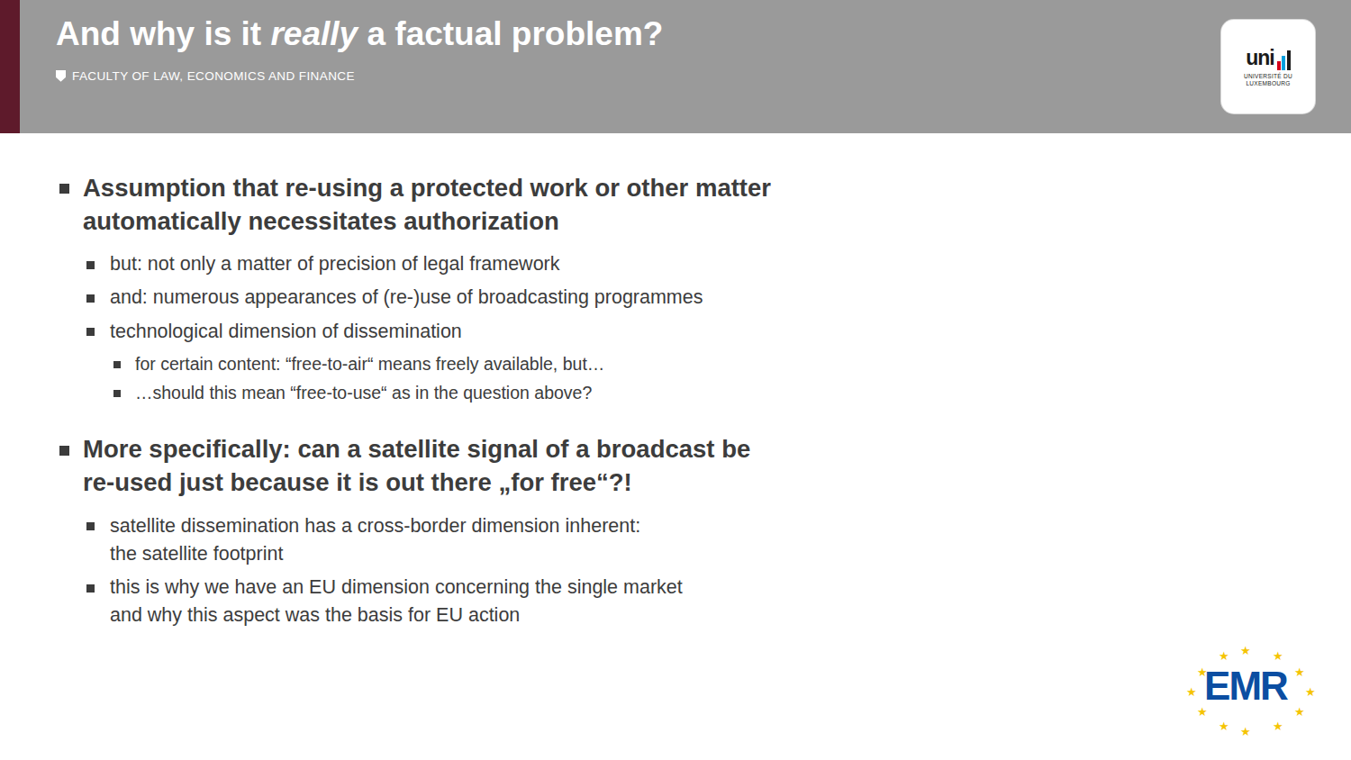And why is it really a factual problem?
FACULTY OF LAW, ECONOMICS AND FINANCE
uni
UNIVERSITÉ DU
LUXEMBOURG
Assumption that re-using a protected work or other matter
automatically necessitates authorization
but: not only a matter of precision of legal framework
and: numerous appearances of (re-)use of broadcasting programmes
technological dimension of dissemination
for certain content: “free-to-air“ means freely available, but…
…should this mean “free-to-use“ as in the question above?
More specifically: can a satellite signal of a broadcast be
re-used just because it is out there „for free“?!
satellite dissemination has a cross-border dimension inherent:
the satellite footprint
this is why we have an EU dimension concerning the single market
and why this aspect was the basis for EU action
★ ★ ★ ★ ★ ★ ★ ★ ★ ★ ★ ★
EMR